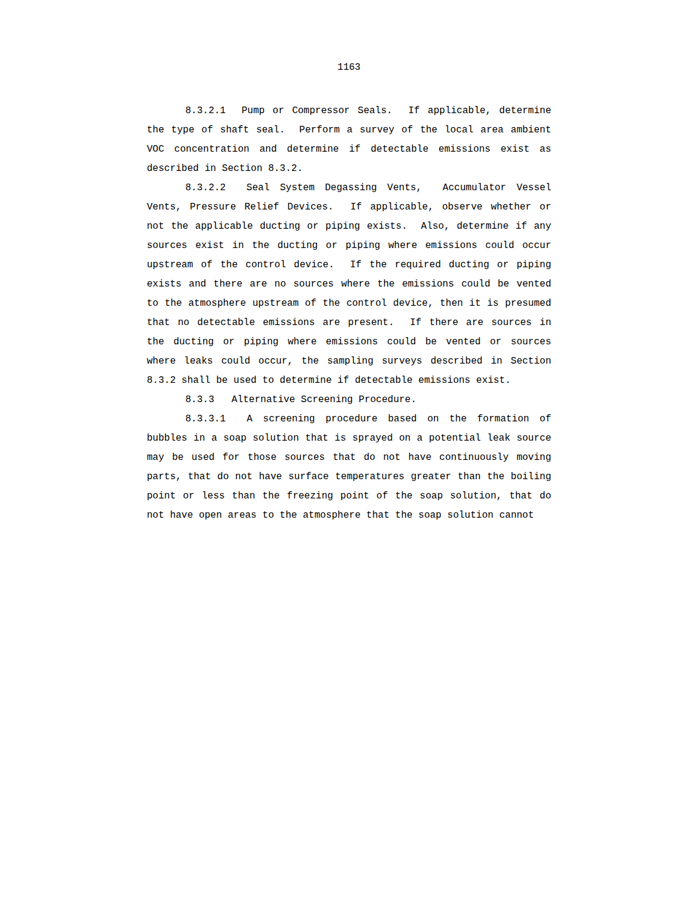1163
8.3.2.1 Pump or Compressor Seals. If applicable, determine the type of shaft seal. Perform a survey of the local area ambient VOC concentration and determine if detectable emissions exist as described in Section 8.3.2.
8.3.2.2 Seal System Degassing Vents, Accumulator Vessel Vents, Pressure Relief Devices. If applicable, observe whether or not the applicable ducting or piping exists. Also, determine if any sources exist in the ducting or piping where emissions could occur upstream of the control device. If the required ducting or piping exists and there are no sources where the emissions could be vented to the atmosphere upstream of the control device, then it is presumed that no detectable emissions are present. If there are sources in the ducting or piping where emissions could be vented or sources where leaks could occur, the sampling surveys described in Section 8.3.2 shall be used to determine if detectable emissions exist.
8.3.3 Alternative Screening Procedure.
8.3.3.1 A screening procedure based on the formation of bubbles in a soap solution that is sprayed on a potential leak source may be used for those sources that do not have continuously moving parts, that do not have surface temperatures greater than the boiling point or less than the freezing point of the soap solution, that do not have open areas to the atmosphere that the soap solution cannot